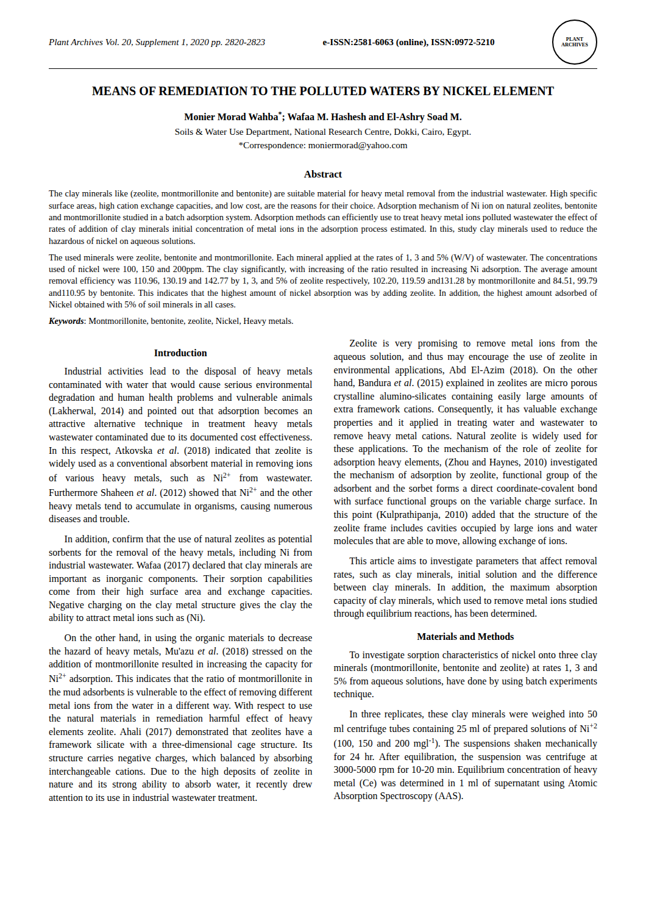Plant Archives Vol. 20, Supplement 1, 2020 pp. 2820-2823
e-ISSN:2581-6063 (online), ISSN:0972-5210
PLANT
ARCHIVES
Means of Remediation to the Polluted Waters by Nickel Element
Monier Morad Wahba*; Wafaa M. Hashesh and El-Ashry Soad M.
Soils & Water Use Department, National Research Centre, Dokki, Cairo, Egypt.
*Correspondence: moniermorad@yahoo.com
Abstract
The clay minerals like (zeolite, montmorillonite and bentonite) are suitable material for heavy metal removal from the industrial wastewater. High specific surface areas, high cation exchange capacities, and low cost, are the reasons for their choice. Adsorption mechanism of Ni ion on natural zeolites, bentonite and montmorillonite studied in a batch adsorption system. Adsorption methods can efficiently use to treat heavy metal ions polluted wastewater the effect of rates of addition of clay minerals initial concentration of metal ions in the adsorption process estimated. In this, study clay minerals used to reduce the hazardous of nickel on aqueous solutions.
The used minerals were zeolite, bentonite and montmorillonite. Each mineral applied at the rates of 1, 3 and 5% (W/V) of wastewater. The concentrations used of nickel were 100, 150 and 200ppm. The clay significantly, with increasing of the ratio resulted in increasing Ni adsorption. The average amount removal efficiency was 110.96, 130.19 and 142.77 by 1, 3, and 5% of zeolite respectively, 102.20, 119.59 and131.28 by montmorillonite and 84.51, 99.79 and110.95 by bentonite. This indicates that the highest amount of nickel absorption was by adding zeolite. In addition, the highest amount adsorbed of Nickel obtained with 5% of soil minerals in all cases.
Keywords: Montmorillonite, bentonite, zeolite, Nickel, Heavy metals.
Introduction
Industrial activities lead to the disposal of heavy metals contaminated with water that would cause serious environmental degradation and human health problems and vulnerable animals (Lakherwal, 2014) and pointed out that adsorption becomes an attractive alternative technique in treatment heavy metals wastewater contaminated due to its documented cost effectiveness. In this respect, Atkovska et al. (2018) indicated that zeolite is widely used as a conventional absorbent material in removing ions of various heavy metals, such as Ni2+ from wastewater. Furthermore Shaheen et al. (2012) showed that Ni2+ and the other heavy metals tend to accumulate in organisms, causing numerous diseases and trouble.
In addition, confirm that the use of natural zeolites as potential sorbents for the removal of the heavy metals, including Ni from industrial wastewater. Wafaa (2017) declared that clay minerals are important as inorganic components. Their sorption capabilities come from their high surface area and exchange capacities. Negative charging on the clay metal structure gives the clay the ability to attract metal ions such as (Ni).
On the other hand, in using the organic materials to decrease the hazard of heavy metals, Mu'azu et al. (2018) stressed on the addition of montmorillonite resulted in increasing the capacity for Ni2+ adsorption. This indicates that the ratio of montmorillonite in the mud adsorbents is vulnerable to the effect of removing different metal ions from the water in a different way. With respect to use the natural materials in remediation harmful effect of heavy elements zeolite. Ahali (2017) demonstrated that zeolites have a framework silicate with a three-dimensional cage structure. Its structure carries negative charges, which balanced by absorbing interchangeable cations. Due to the high deposits of zeolite in nature and its strong ability to absorb water, it recently drew attention to its use in industrial wastewater treatment.
Zeolite is very promising to remove metal ions from the aqueous solution, and thus may encourage the use of zeolite in environmental applications, Abd El-Azim (2018). On the other hand, Bandura et al. (2015) explained in zeolites are micro porous crystalline alumino-silicates containing easily large amounts of extra framework cations. Consequently, it has valuable exchange properties and it applied in treating water and wastewater to remove heavy metal cations. Natural zeolite is widely used for these applications. To the mechanism of the role of zeolite for adsorption heavy elements, (Zhou and Haynes, 2010) investigated the mechanism of adsorption by zeolite, functional group of the adsorbent and the sorbet forms a direct coordinate-covalent bond with surface functional groups on the variable charge surface. In this point (Kulprathipanja, 2010) added that the structure of the zeolite frame includes cavities occupied by large ions and water molecules that are able to move, allowing exchange of ions.
This article aims to investigate parameters that affect removal rates, such as clay minerals, initial solution and the difference between clay minerals. In addition, the maximum absorption capacity of clay minerals, which used to remove metal ions studied through equilibrium reactions, has been determined.
Materials and Methods
To investigate sorption characteristics of nickel onto three clay minerals (montmorillonite, bentonite and zeolite) at rates 1, 3 and 5% from aqueous solutions, have done by using batch experiments technique.
In three replicates, these clay minerals were weighed into 50 ml centrifuge tubes containing 25 ml of prepared solutions of Ni+2 (100, 150 and 200 mgl-1). The suspensions shaken mechanically for 24 hr. After equilibration, the suspension was centrifuge at 3000-5000 rpm for 10-20 min. Equilibrium concentration of heavy metal (Ce) was determined in 1 ml of supernatant using Atomic Absorption Spectroscopy (AAS).